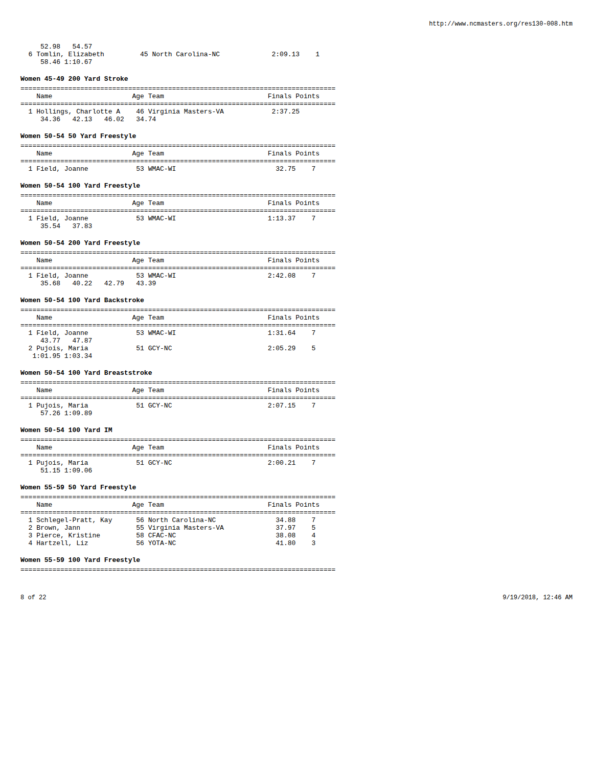http://www.ncmasters.org/res130-008.htm
     52.98   54.57
  6 Tomlin, Elizabeth         45 North Carolina-NC             2:09.13    1
     58.46 1:10.67
Women 45-49 200 Yard Stroke
===============================================================================
    Name                    Age Team                          Finals Points
===============================================================================
  1 Hollings, Charlotte A    46 Virginia Masters-VA            2:37.25
     34.36   42.13   46.02   34.74
Women 50-54 50 Yard Freestyle
===============================================================================
    Name                    Age Team                          Finals Points
===============================================================================
  1 Field, Joanne            53 WMAC-WI                         32.75    7
Women 50-54 100 Yard Freestyle
===============================================================================
    Name                    Age Team                          Finals Points
===============================================================================
  1 Field, Joanne            53 WMAC-WI                       1:13.37    7
     35.54   37.83
Women 50-54 200 Yard Freestyle
===============================================================================
    Name                    Age Team                          Finals Points
===============================================================================
  1 Field, Joanne            53 WMAC-WI                       2:42.08    7
     35.68   40.22   42.79   43.39
Women 50-54 100 Yard Backstroke
===============================================================================
    Name                    Age Team                          Finals Points
===============================================================================
  1 Field, Joanne            53 WMAC-WI                       1:31.64    7
     43.77   47.87
  2 Pujois, Maria            51 GCY-NC                        2:05.29    5
   1:01.95 1:03.34
Women 50-54 100 Yard Breaststroke
===============================================================================
    Name                    Age Team                          Finals Points
===============================================================================
  1 Pujois, Maria            51 GCY-NC                        2:07.15    7
     57.26 1:09.89
Women 50-54 100 Yard IM
===============================================================================
    Name                    Age Team                          Finals Points
===============================================================================
  1 Pujois, Maria            51 GCY-NC                        2:00.21    7
     51.15 1:09.06
Women 55-59 50 Yard Freestyle
===============================================================================
    Name                    Age Team                          Finals Points
===============================================================================
  1 Schlegel-Pratt, Kay      56 North Carolina-NC               34.88    7
  2 Brown, Jann              55 Virginia Masters-VA             37.97    5
  3 Pierce, Kristine         58 CFAC-NC                         38.08    4
  4 Hartzell, Liz            56 YOTA-NC                         41.80    3
Women 55-59 100 Yard Freestyle
===============================================================================
8 of 22 9/19/2018, 12:46 AM